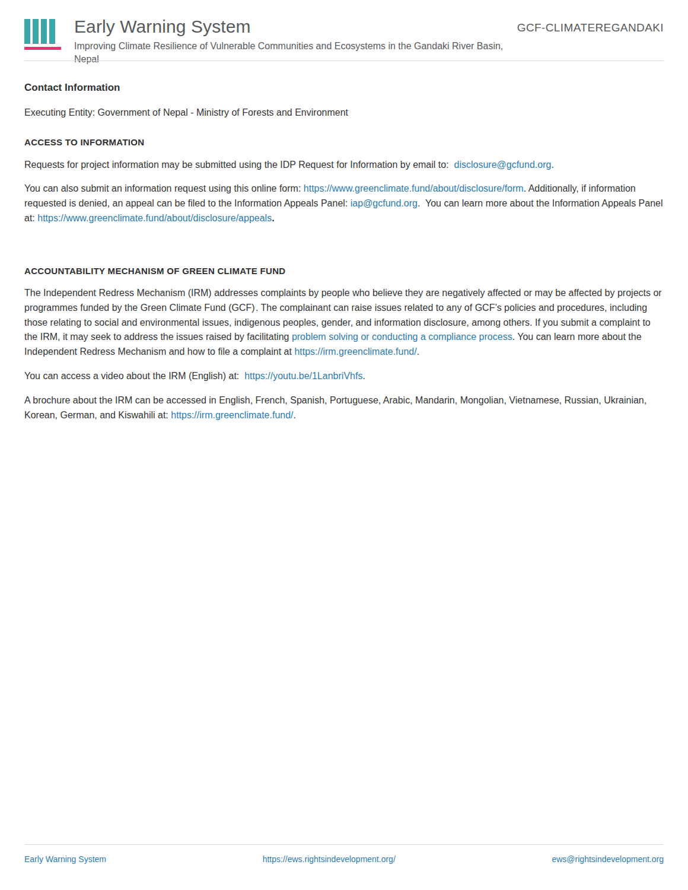Early Warning System
Improving Climate Resilience of Vulnerable Communities and Ecosystems in the Gandaki River Basin, Nepal
GCF-CLIMATEREGANDAKI
Contact Information
Executing Entity: Government of Nepal - Ministry of Forests and Environment
Access to Information
Requests for project information may be submitted using the IDP Request for Information by email to: disclosure@gcfund.org.
You can also submit an information request using this online form: https://www.greenclimate.fund/about/disclosure/form. Additionally, if information requested is denied, an appeal can be filed to the Information Appeals Panel: iap@gcfund.org. You can learn more about the Information Appeals Panel at: https://www.greenclimate.fund/about/disclosure/appeals.
Accountability Mechanism of Green Climate Fund
The Independent Redress Mechanism (IRM) addresses complaints by people who believe they are negatively affected or may be affected by projects or programmes funded by the Green Climate Fund (GCF) . The complainant can raise issues related to any of GCF’s policies and procedures, including those relating to social and environmental issues, indigenous peoples, gender, and information disclosure, among others. If you submit a complaint to the IRM, it may seek to address the issues raised by facilitating problem solving or conducting a compliance process. You can learn more about the Independent Redress Mechanism and how to file a complaint at https://irm.greenclimate.fund/.
You can access a video about the IRM (English) at: https://youtu.be/1LanbriVhfs.
A brochure about the IRM can be accessed in English, French, Spanish, Portuguese, Arabic, Mandarin, Mongolian, Vietnamese, Russian, Ukrainian, Korean, German, and Kiswahili at: https://irm.greenclimate.fund/.
Early Warning System
https://ews.rightsindevelopment.org/
ews@rightsindevelopment.org